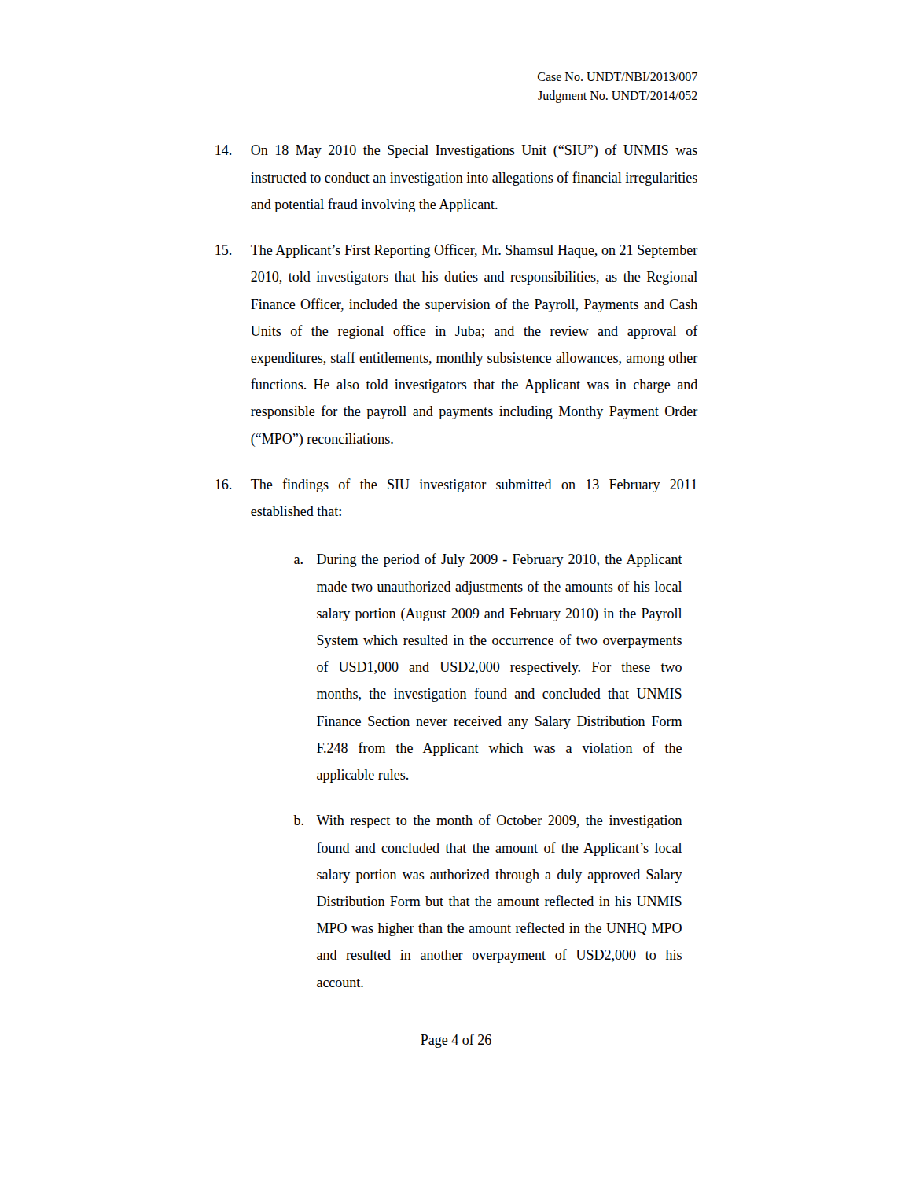Case No. UNDT/NBI/2013/007
Judgment No. UNDT/2014/052
14.
On 18 May 2010 the Special Investigations Unit (“SIU”) of UNMIS was instructed to conduct an investigation into allegations of financial irregularities and potential fraud involving the Applicant.
15.
The Applicant’s First Reporting Officer, Mr. Shamsul Haque, on 21 September 2010, told investigators that his duties and responsibilities, as the Regional Finance Officer, included the supervision of the Payroll, Payments and Cash Units of the regional office in Juba; and the review and approval of expenditures, staff entitlements, monthly subsistence allowances, among other functions. He also told investigators that the Applicant was in charge and responsible for the payroll and payments including Monthy Payment Order (“MPO”) reconciliations.
16.
The findings of the SIU investigator submitted on 13 February 2011 established that:
a.
During the period of July 2009 - February 2010, the Applicant made two unauthorized adjustments of the amounts of his local salary portion (August 2009 and February 2010) in the Payroll System which resulted in the occurrence of two overpayments of USD1,000 and USD2,000 respectively. For these two months, the investigation found and concluded that UNMIS Finance Section never received any Salary Distribution Form F.248 from the Applicant which was a violation of the applicable rules.
b.
With respect to the month of October 2009, the investigation found and concluded that the amount of the Applicant’s local salary portion was authorized through a duly approved Salary Distribution Form but that the amount reflected in his UNMIS MPO was higher than the amount reflected in the UNHQ MPO and resulted in another overpayment of USD2,000 to his account.
Page 4 of 26